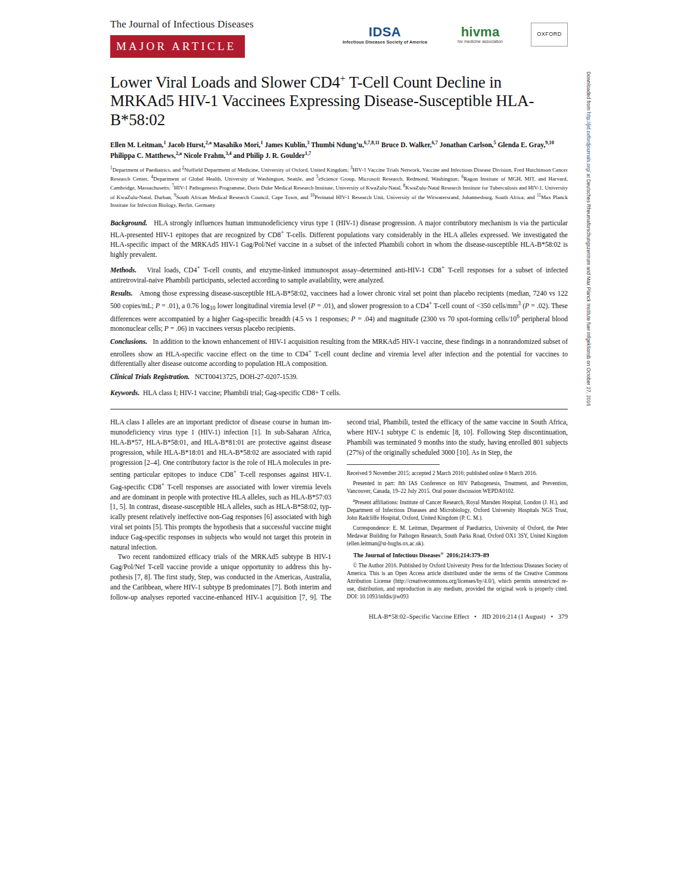Downloaded from http://jid.oxfordjournals.org/ at Deutsches Rheumaforschungszentrum and Max Planck Institute fuer Infgektionsb on October 27, 2016
The Journal of Infectious Diseases
Major Article
IDSA
Infectious Diseases Society of America
hivma
hiv medicine association
OXFORD
Lower Viral Loads and Slower CD4+ T-Cell Count Decline in MRKAd5 HIV-1 Vaccinees Expressing Disease-Susceptible HLA-B*58:02
Ellen M. Leitman,1 Jacob Hurst,2,a Masahiko Mori,1 James Kublin,3 Thumbi Ndung’u,6,7,8,11 Bruce D. Walker,6,7 Jonathan Carlson,5 Glenda E. Gray,9,10 Philippa C. Matthews,2,a Nicole Frahm,3,4 and Philip J. R. Goulder1,7
1Department of Paediatrics, and 2Nuffield Department of Medicine, University of Oxford, United Kingdom; 3HIV-1 Vaccine Trials Network, Vaccine and Infectious Disease Division, Fred Hutchinson Cancer Research Center, 4Department of Global Health, University of Washington, Seattle, and 5eScience Group, Microsoft Research, Redmond, Washington; 6Ragon Institute of MGH, MIT, and Harvard, Cambridge, Massachusetts; 7HIV-1 Pathogenesis Programme, Doris Duke Medical Research Institute, University of KwaZulu-Natal, 8KwaZulu-Natal Research Institute for Tuberculosis and HIV-1, University of KwaZulu-Natal, Durban, 9South African Medical Research Council, Cape Town, and 10Perinatal HIV-1 Research Unit, University of the Witwatersrand, Johannesburg, South Africa; and 11Max Planck Institute for Infection Biology, Berlin, Germany
Background. HLA strongly influences human immunodeficiency virus type 1 (HIV-1) disease progression. A major contributory mechanism is via the particular HLA-presented HIV-1 epitopes that are recognized by CD8+ T-cells. Different populations vary considerably in the HLA alleles expressed. We investigated the HLA-specific impact of the MRKAd5 HIV-1 Gag/Pol/Nef vaccine in a subset of the infected Phambili cohort in whom the disease-susceptible HLA-B*58:02 is highly prevalent.
Methods. Viral loads, CD4+ T-cell counts, and enzyme-linked immunospot assay–determined anti-HIV-1 CD8+ T-cell responses for a subset of infected antiretroviral-naive Phambili participants, selected according to sample availability, were analyzed.
Results. Among those expressing disease-susceptible HLA-B*58:02, vaccinees had a lower chronic viral set point than placebo recipients (median, 7240 vs 122 500 copies/mL; P = .01), a 0.76 log10 lower longitudinal viremia level (P = .01), and slower progression to a CD4+ T-cell count of <350 cells/mm3 (P = .02). These differences were accompanied by a higher Gag-specific breadth (4.5 vs 1 responses; P = .04) and magnitude (2300 vs 70 spot-forming cells/106 peripheral blood mononuclear cells; P = .06) in vaccinees versus placebo recipients.
Conclusions. In addition to the known enhancement of HIV-1 acquisition resulting from the MRKAd5 HIV-1 vaccine, these findings in a nonrandomized subset of enrollees show an HLA-specific vaccine effect on the time to CD4+ T-cell count decline and viremia level after infection and the potential for vaccines to differentially alter disease outcome according to population HLA composition.
Clinical Trials Registration. NCT00413725, DOH-27-0207-1539.
Keywords. HLA class I; HIV-1 vaccine; Phambili trial; Gag-specific CD8+ T cells.
HLA class I alleles are an important predictor of disease course in human immunodeficiency virus type 1 (HIV-1) infection [1]. In sub-Saharan Africa, HLA-B*57, HLA-B*58:01, and HLA-B*81:01 are protective against disease progression, while HLA-B*18:01 and HLA-B*58:02 are associated with rapid progression [2–4]. One contributory factor is the role of HLA molecules in presenting particular epitopes to induce CD8+ T-cell responses against HIV-1. Gag-specific CD8+ T-cell responses are associated with lower viremia levels and are dominant in people with protective HLA alleles, such as HLA-B*57:03 [1, 5]. In contrast, disease-susceptible HLA alleles, such as HLA-B*58:02, typically present relatively ineffective non-Gag responses [6] associated with high viral set points [5]. This prompts the hypothesis that a successful vaccine might induce Gag-specific responses in subjects who would not target this protein in natural infection.
Two recent randomized efficacy trials of the MRKAd5 subtype B HIV-1 Gag/Pol/Nef T-cell vaccine provide a unique opportunity to address this hypothesis [7, 8]. The first study, Step, was conducted in the Americas, Australia, and the Caribbean, where HIV-1 subtype B predominates [7]. Both interim and follow-up analyses reported vaccine-enhanced HIV-1 acquisition [7, 9]. The second trial, Phambili, tested the efficacy of the same vaccine in South Africa, where HIV-1 subtype C is endemic [8, 10]. Following Step discontinuation, Phambili was terminated 9 months into the study, having enrolled 801 subjects (27%) of the originally scheduled 3000 [10]. As in Step, the
Received 9 November 2015; accepted 2 March 2016; published online 6 March 2016.
Presented in part: 8th IAS Conference on HIV Pathogenesis, Treatment, and Prevention, Vancouver, Canada, 19–22 July 2015. Oral poster discussion WEPDA0102.
aPresent affiliations: Institute of Cancer Research, Royal Marsden Hospital, London (J. H.), and Department of Infectious Diseases and Microbiology, Oxford University Hospitals NGS Trust, John Radcliffe Hospital, Oxford, United Kingdom (P. C. M.).
Correspondence: E. M. Leitman, Department of Paediatrics, University of Oxford, the Peter Medawar Building for Pathogen Research, South Parks Road, Oxford OX1 3SY, United Kingdom (ellen.leitman@st-hughs.ox.ac.uk).
The Journal of Infectious Diseases® 2016;214:379–89
© The Author 2016. Published by Oxford University Press for the Infectious Diseases Society of America. This is an Open Access article distributed under the terms of the Creative Commons Attribution License (http://creativecommons.org/licenses/by/4.0/), which permits unrestricted reuse, distribution, and reproduction in any medium, provided the original work is properly cited. DOI: 10.1093/infdis/jiw093
HLA-B*58:02–Specific Vaccine Effect • JID 2016:214 (1 August) • 379